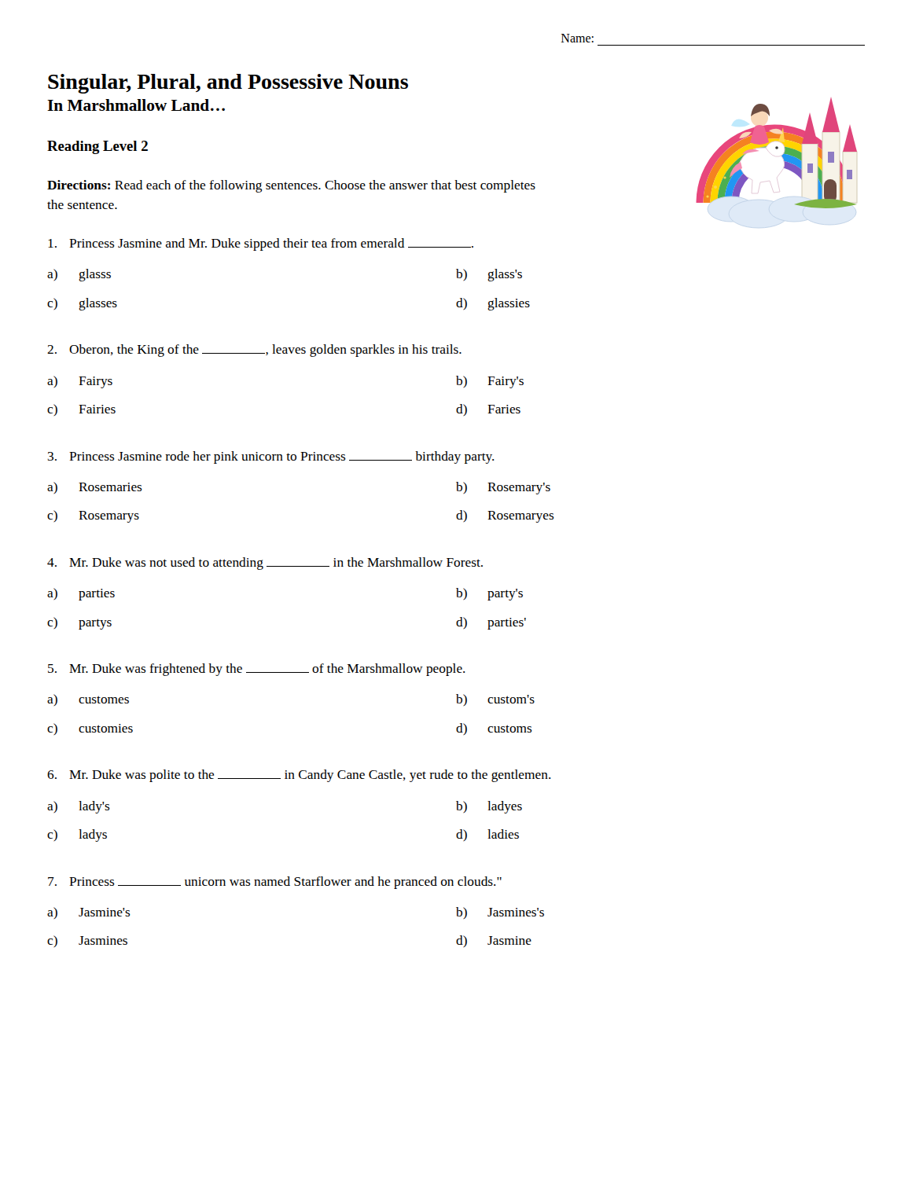Name:
Singular, Plural, and Possessive Nouns
In Marshmallow Land…
Reading Level 2
Directions: Read each of the following sentences. Choose the answer that best completes the sentence.
Princess Jasmine and Mr. Duke sipped their tea from emerald .
| a) glasss | b) glass's |
| c) glasses | d) glassies |
Oberon, the King of the , leaves golden sparkles in his trails.
| a) Fairys | b) Fairy's |
| c) Fairies | d) Faries |
Princess Jasmine rode her pink unicorn to Princess birthday party.
| a) Rosemaries | b) Rosemary's |
| c) Rosemarys | d) Rosemaryes |
Mr. Duke was not used to attending in the Marshmallow Forest.
| a) parties | b) party's |
| c) partys | d) parties' |
Mr. Duke was frightened by the of the Marshmallow people.
| a) customes | b) custom's |
| c) customies | d) customs |
Mr. Duke was polite to the in Candy Cane Castle, yet rude to the gentlemen.
| a) lady's | b) ladyes |
| c) ladys | d) ladies |
Princess unicorn was named Starflower and he pranced on clouds."
| a) Jasmine's | b) Jasmines's |
| c) Jasmines | d) Jasmine |